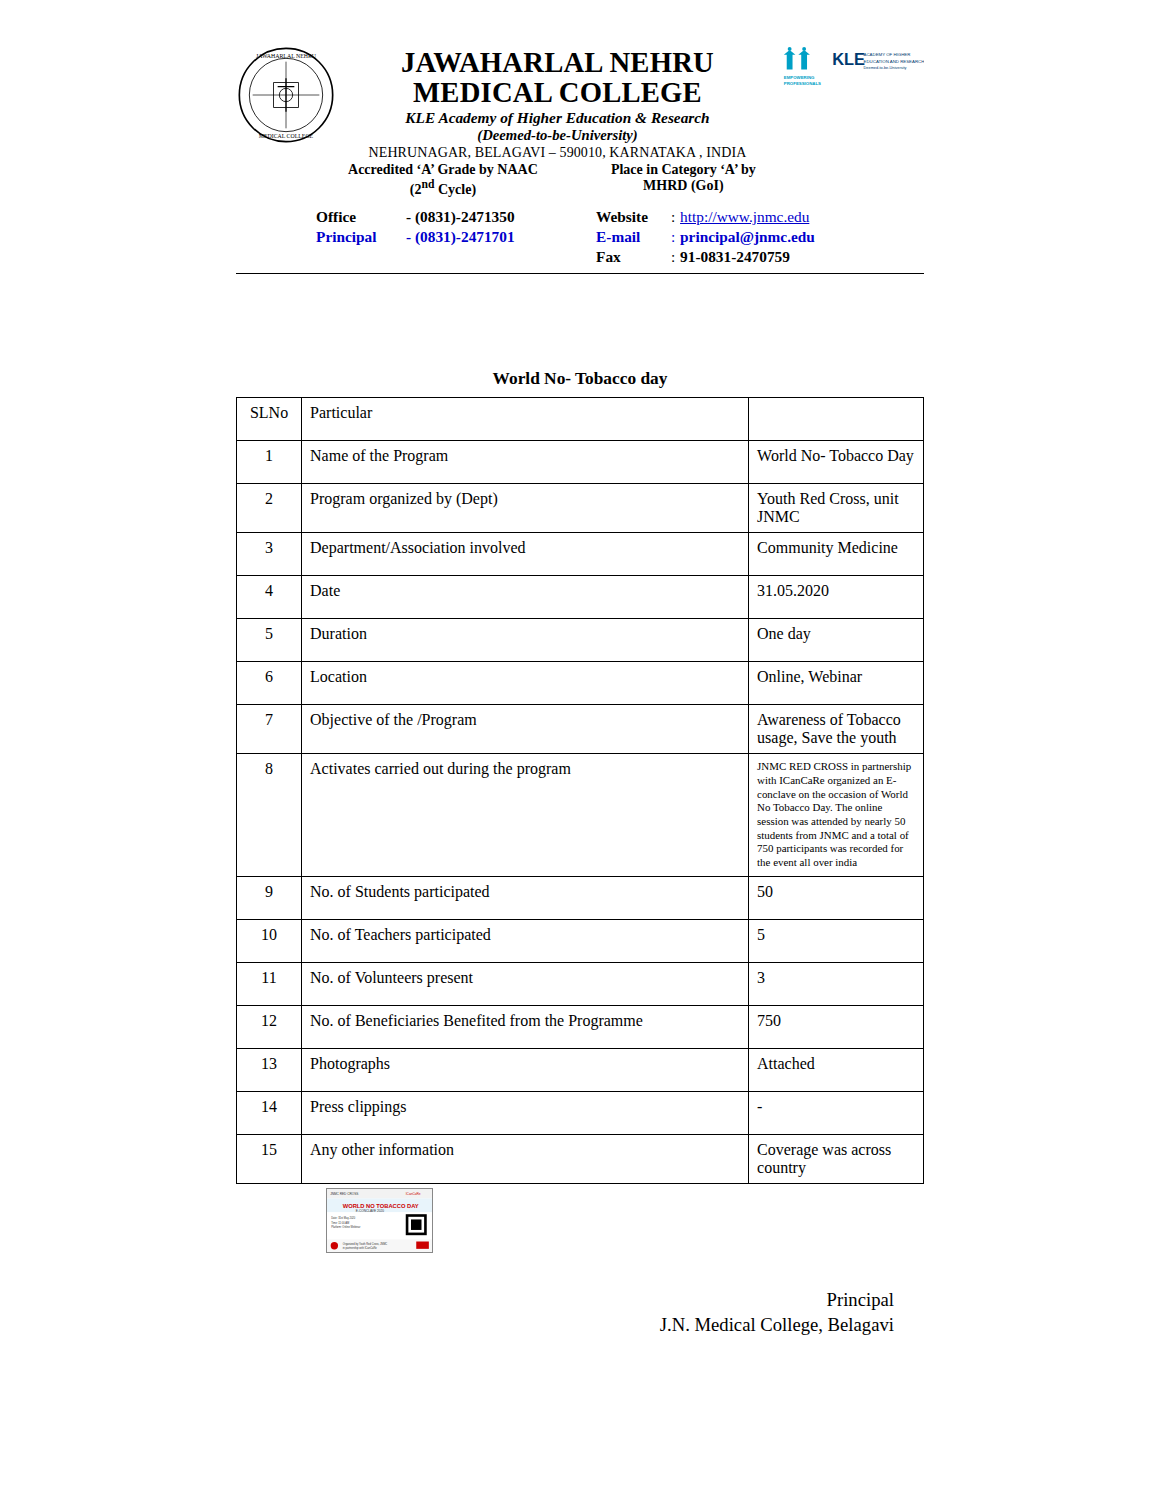JAWAHARLAL NEHRU MEDICAL COLLEGE
KLE Academy of Higher Education & Research
(Deemed-to-be-University)
NEHRUNAGAR, BELAGAVI – 590010, KARNATAKA , INDIA
Accredited ‘A’ Grade by NAAC (2nd Cycle) Place in Category ‘A’ by MHRD (GoI)
| Office | - (0831)-2471350 | | Website | : | http://www.jnmc.edu |
| Principal | - (0831)-2471701 | | E-mail | : | principal@jnmc.edu |
| | | | Fax | : | 91-0831-2470759 |
World No- Tobacco day
| SLNo | Particular | |
| 1 | Name of the Program | World No- Tobacco Day |
| 2 | Program organized by (Dept) | Youth Red Cross, unit JNMC |
| 3 | Department/Association involved | Community Medicine |
| 4 | Date | 31.05.2020 |
| 5 | Duration | One day |
| 6 | Location | Online, Webinar |
| 7 | Objective of the /Program | Awareness of Tobacco usage, Save the youth |
| 8 | Activates carried out during the program | JNMC RED CROSS in partnership with ICanCaRe organized an E-conclave on the occasion of World No Tobacco Day. The online session was attended by nearly 50 students from JNMC and a total of 750 participants was recorded for the event all over india |
| 9 | No. of Students participated | 50 |
| 10 | No. of Teachers participated | 5 |
| 11 | No. of Volunteers present | 3 |
| 12 | No. of Beneficiaries Benefited from the Programme | 750 |
| 13 | Photographs | Attached |
| 14 | Press clippings | - |
| 15 | Any other information | Coverage was across country |
Principal
J.N. Medical College, Belagavi